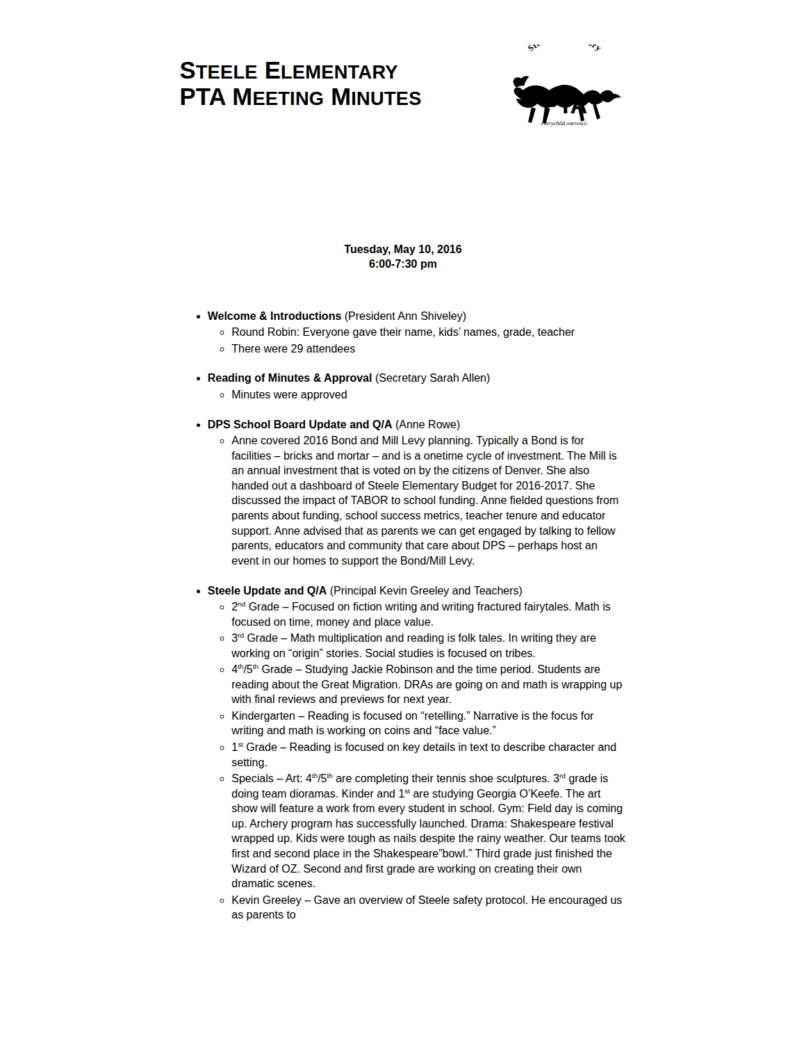STEELE ELEMENTARY PTA MEETING MINUTES
Steele Elementary PTA — every child. one voice. Steele Elementary PTA ® everychild.onevoice.
Tuesday, May 10, 2016
6:00-7:30 pm
Welcome & Introductions (President Ann Shiveley)
Round Robin: Everyone gave their name, kids’ names, grade, teacher
There were 29 attendees
Reading of Minutes & Approval (Secretary Sarah Allen)
Minutes were approved
DPS School Board Update and Q/A (Anne Rowe)
Anne covered 2016 Bond and Mill Levy planning. Typically a Bond is for facilities – bricks and mortar – and is a onetime cycle of investment. The Mill is an annual investment that is voted on by the citizens of Denver. She also handed out a dashboard of Steele Elementary Budget for 2016-2017. She discussed the impact of TABOR to school funding. Anne fielded questions from parents about funding, school success metrics, teacher tenure and educator support. Anne advised that as parents we can get engaged by talking to fellow parents, educators and community that care about DPS – perhaps host an event in our homes to support the Bond/Mill Levy.
Steele Update and Q/A (Principal Kevin Greeley and Teachers)
2nd Grade – Focused on fiction writing and writing fractured fairytales. Math is focused on time, money and place value.
3rd Grade – Math multiplication and reading is folk tales. In writing they are working on “origin” stories. Social studies is focused on tribes.
4th/5th Grade – Studying Jackie Robinson and the time period. Students are reading about the Great Migration. DRAs are going on and math is wrapping up with final reviews and previews for next year.
Kindergarten – Reading is focused on “retelling.” Narrative is the focus for writing and math is working on coins and “face value.”
1st Grade – Reading is focused on key details in text to describe character and setting.
Specials – Art: 4th/5th are completing their tennis shoe sculptures. 3rd grade is doing team dioramas. Kinder and 1st are studying Georgia O’Keefe. The art show will feature a work from every student in school. Gym: Field day is coming up. Archery program has successfully launched. Drama: Shakespeare festival wrapped up. Kids were tough as nails despite the rainy weather. Our teams took first and second place in the Shakespeare”bowl.” Third grade just finished the Wizard of OZ. Second and first grade are working on creating their own dramatic scenes.
Kevin Greeley – Gave an overview of Steele safety protocol. He encouraged us as parents to